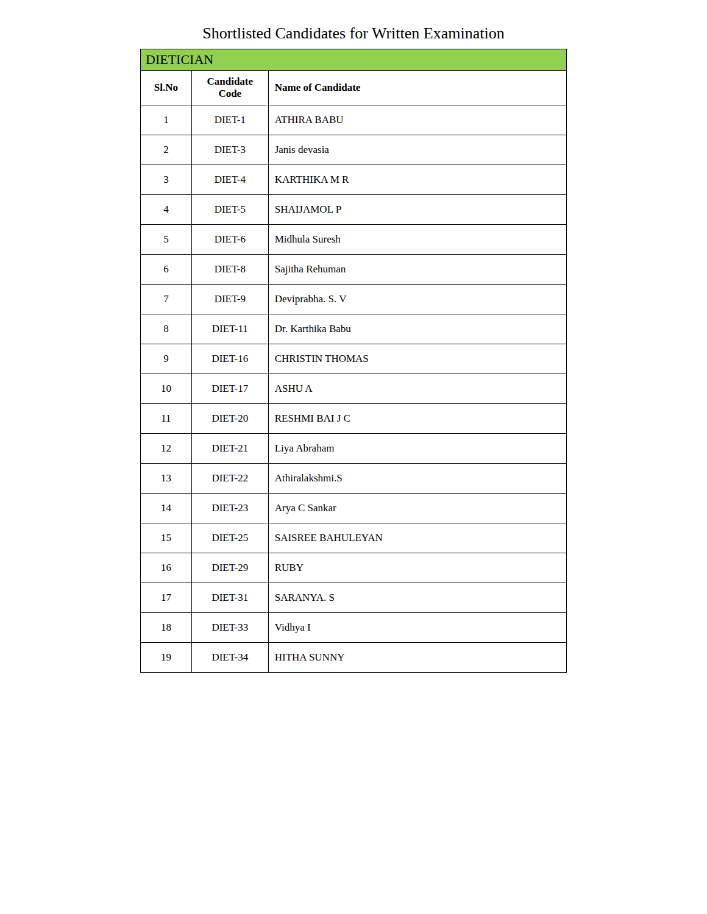Shortlisted Candidates for Written Examination
DIETICIAN
| Sl.No | Candidate Code | Name of Candidate |
| --- | --- | --- |
| 1 | DIET-1 | ATHIRA BABU |
| 2 | DIET-3 | Janis devasia |
| 3 | DIET-4 | KARTHIKA M R |
| 4 | DIET-5 | SHAIJAMOL P |
| 5 | DIET-6 | Midhula Suresh |
| 6 | DIET-8 | Sajitha Rehuman |
| 7 | DIET-9 | Deviprabha. S. V |
| 8 | DIET-11 | Dr. Karthika Babu |
| 9 | DIET-16 | CHRISTIN THOMAS |
| 10 | DIET-17 | ASHU A |
| 11 | DIET-20 | RESHMI BAI J C |
| 12 | DIET-21 | Liya Abraham |
| 13 | DIET-22 | Athiralakshmi.S |
| 14 | DIET-23 | Arya C Sankar |
| 15 | DIET-25 | SAISREE BAHULEYAN |
| 16 | DIET-29 | RUBY |
| 17 | DIET-31 | SARANYA. S |
| 18 | DIET-33 | Vidhya I |
| 19 | DIET-34 | HITHA SUNNY |